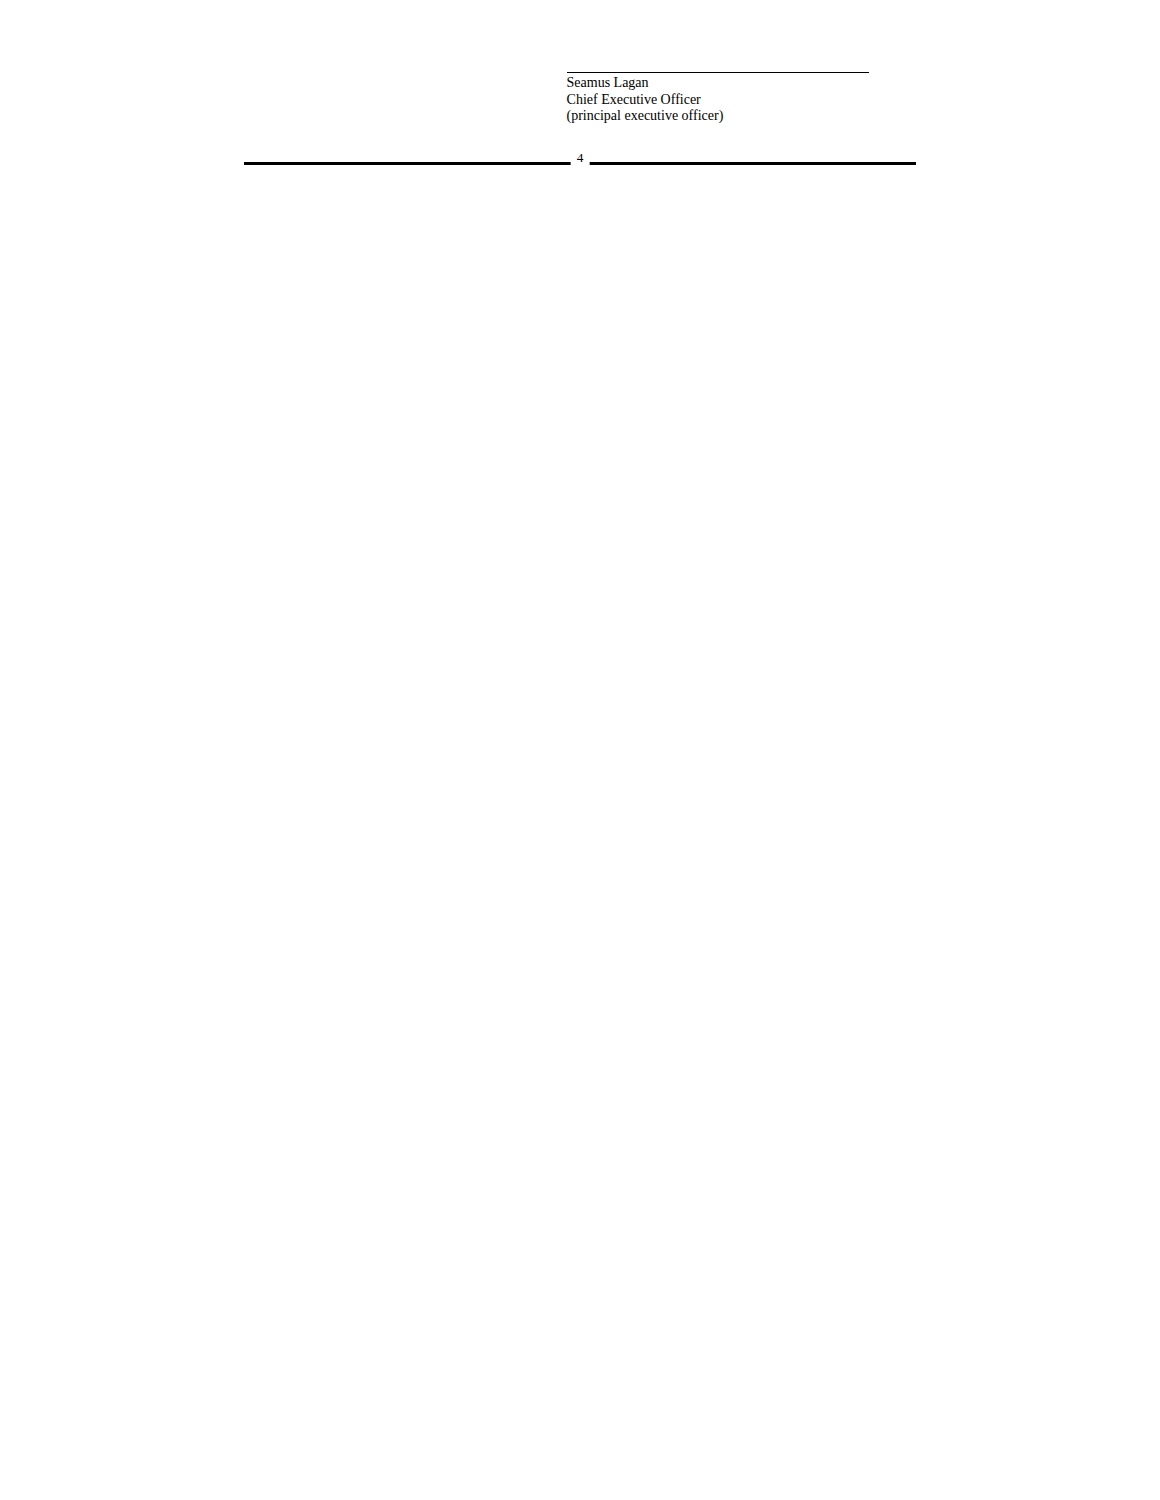Seamus Lagan
Chief Executive Officer
(principal executive officer)
4